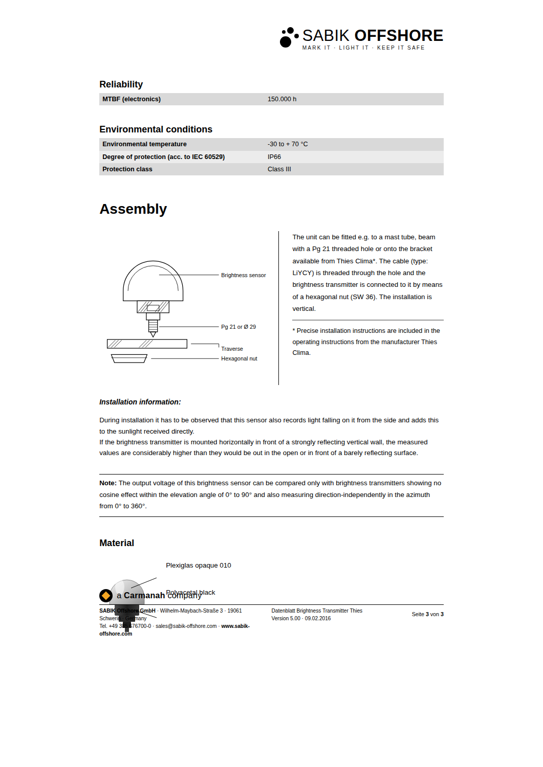SABIK OFFSHORE
MARK IT · LIGHT IT · KEEP IT SAFE
Reliability
| MTBF (electronics) | 150.000 h |
Environmental conditions
| Environmental temperature | -30 to + 70 °C |
| Degree of protection (acc. to IEC 60529) | IP66 |
| Protection class | Class III |
Assembly
Brightness sensor Pg 21 or Ø 29 Traverse Hexagonal nut
The unit can be fitted e.g. to a mast tube, beam with a Pg 21 threaded hole or onto the bracket available from Thies Clima*. The cable (type: LiYCY) is threaded through the hole and the brightness transmitter is connected to it by means of a hexagonal nut (SW 36). The installation is vertical.
* Precise installation instructions are included in the operating instructions from the manufacturer Thies Clima.
Installation information:
During installation it has to be observed that this sensor also records light falling on it from the side and adds this to the sunlight received directly.
If the brightness transmitter is mounted horizontally in front of a strongly reflecting vertical wall, the measured values are considerably higher than they would be out in the open or in front of a barely reflecting surface.
Note: The output voltage of this brightness sensor can be compared only with brightness transmitters showing no cosine effect within the elevation angle of 0° to 90° and also measuring direction-independently in the azimuth from 0° to 360°.
Material
Plexiglas opaque 010
Polyacetal black
a Carmanah company
SABIK Offshore GmbH · Wilhelm-Maybach-Straße 3 · 19061 Schwerin · Germany
Tel. +49 385 676700-0 · sales@sabik-offshore.com · www.sabik-offshore.com
Datenblatt Brightness Transmitter Thies
Version 5.00 · 09.02.2016
Seite 3 von 3